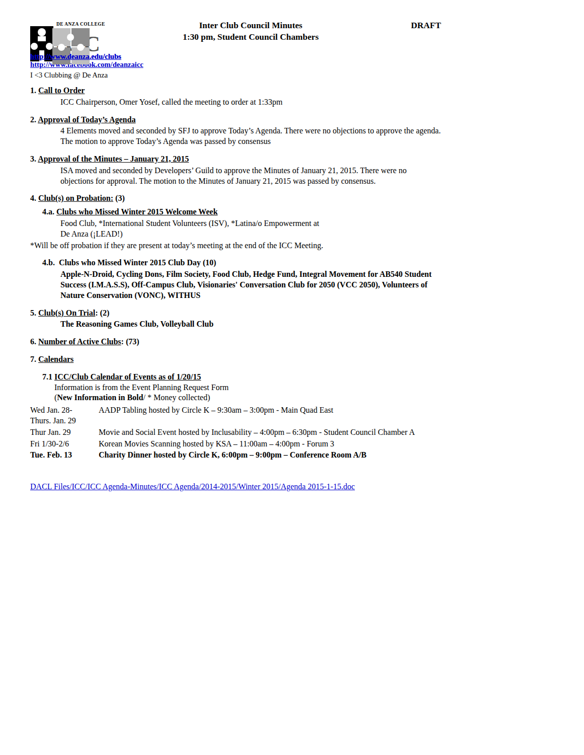DE ANZA COLLEGE
ICC
Inter Club Council Minutes DRAFT
1:30 pm, Student Council Chambers
http://www.deanza.edu/clubs http://www.deanza.edu/clubs
http://www.facebook.com/deanzaicc
I <3 Clubbing @ De Anza
Call to Order
ICC Chairperson, Omer Yosef, called the meeting to order at 1:33pm
Approval of Today’s Agenda
4 Elements moved and seconded by SFJ to approve Today’s Agenda. There were no objections to approve the agenda. The motion to approve Today’s Agenda was passed by consensus
Approval of the Minutes – January 21, 2015
ISA moved and seconded by Developers’ Guild to approve the Minutes of January 21, 2015. There were no objections for approval. The motion to the Minutes of January 21, 2015 was passed by consensus.
Club(s) on Probation: (3)
4.a. Clubs who Missed Winter 2015 Welcome Week
Food Club, *International Student Volunteers (ISV), *Latina/o Empowerment at
De Anza (¡LEAD!)
*Will be off probation if they are present at today’s meeting at the end of the ICC Meeting.
4.b. Clubs who Missed Winter 2015 Club Day (10)
Apple-N-Droid, Cycling Dons, Film Society, Food Club, Hedge Fund, Integral Movement for AB540 Student Success (I.M.A.S.S), Off-Campus Club, Visionaries' Conversation Club for 2050 (VCC 2050), Volunteers of Nature Conservation (VONC), WITHUS
Club(s) On Trial: (2)
The Reasoning Games Club, Volleyball Club
Number of Active Clubs: (73)
Calendars
7.1 ICC/Club Calendar of Events as of 1/20/15
Information is from the Event Planning Request Form
(New Information in Bold/ * Money collected)
| Wed Jan. 28- Thurs. Jan. 29 | AADP Tabling hosted by Circle K – 9:30am – 3:00pm - Main Quad East |
| Thur Jan. 29 | Movie and Social Event hosted by Inclusability – 4:00pm – 6:30pm - Student Council Chamber A |
| Fri 1/30-2/6 | Korean Movies Scanning hosted by KSA – 11:00am – 4:00pm - Forum 3 |
| Tue. Feb. 13 | Charity Dinner hosted by Circle K, 6:00pm – 9:00pm – Conference Room A/B |
DACL Files/ICC/ICC Agenda-Minutes/ICC Agenda/2014-2015/Winter 2015/Agenda 2015-1-15.doc